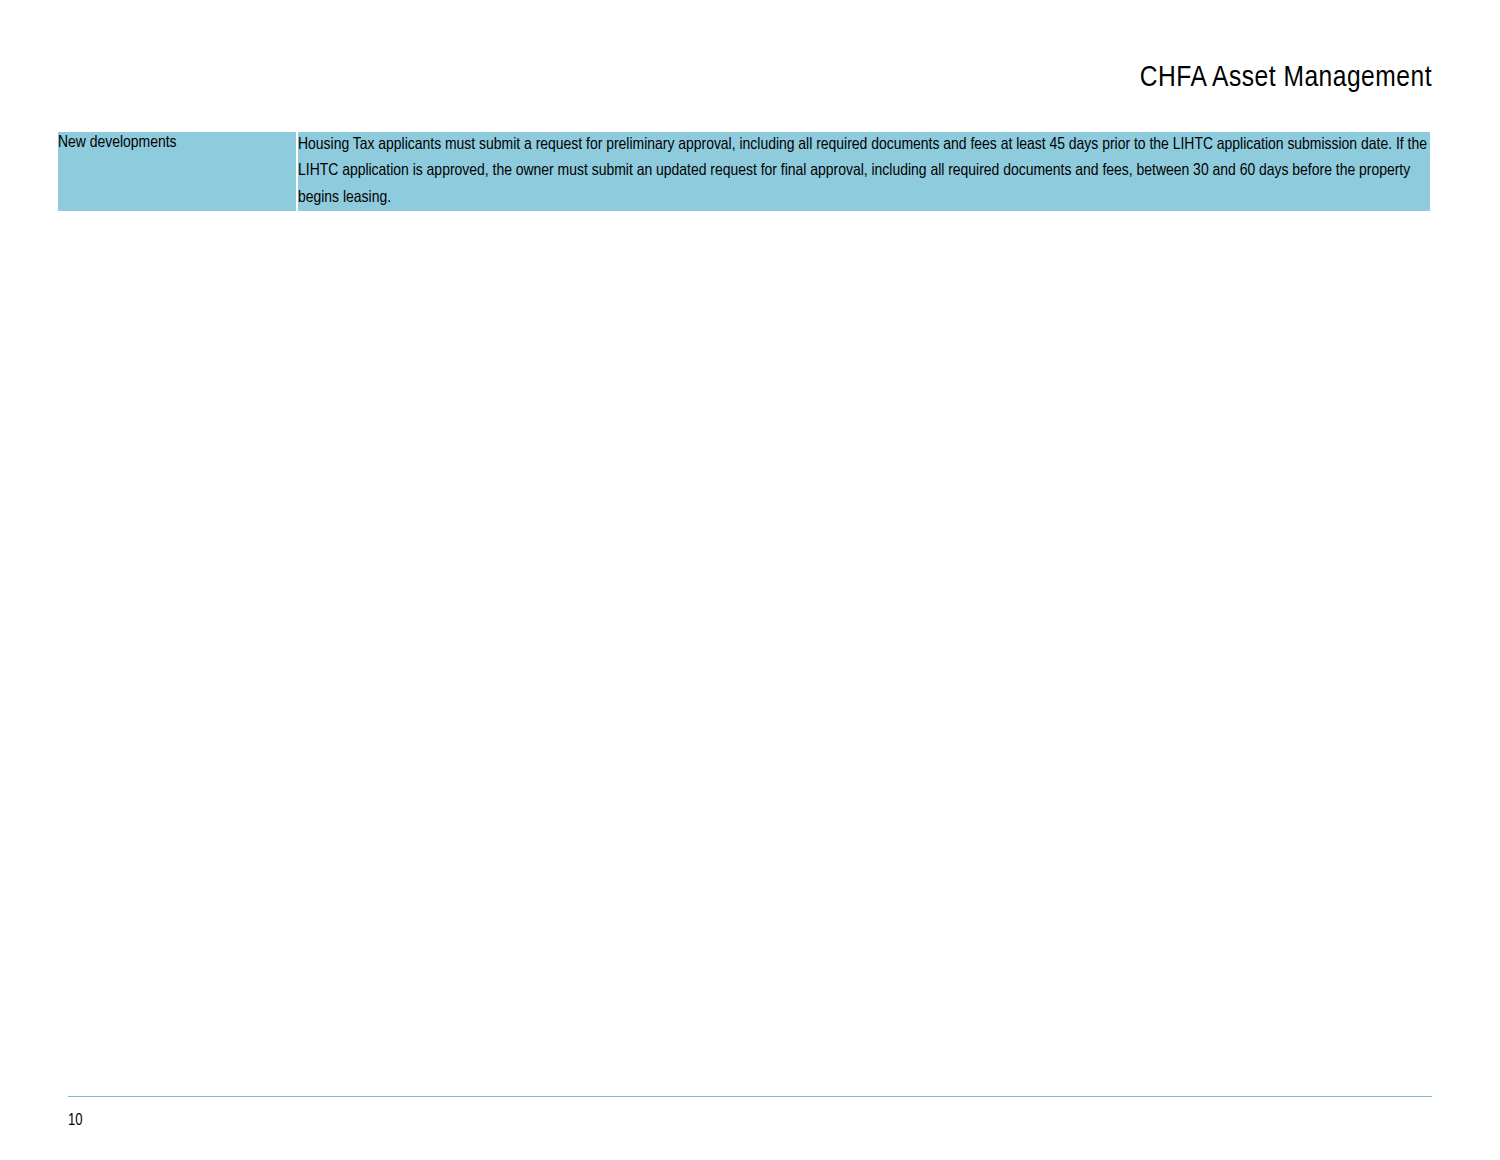CHFA Asset Management
| New developments | Housing Tax applicants must submit a request for preliminary approval, including all required documents and fees at least 45 days prior to the LIHTC application submission date. If the LIHTC application is approved, the owner must submit an updated request for final approval, including all required documents and fees, between 30 and 60 days before the property begins leasing. |
10